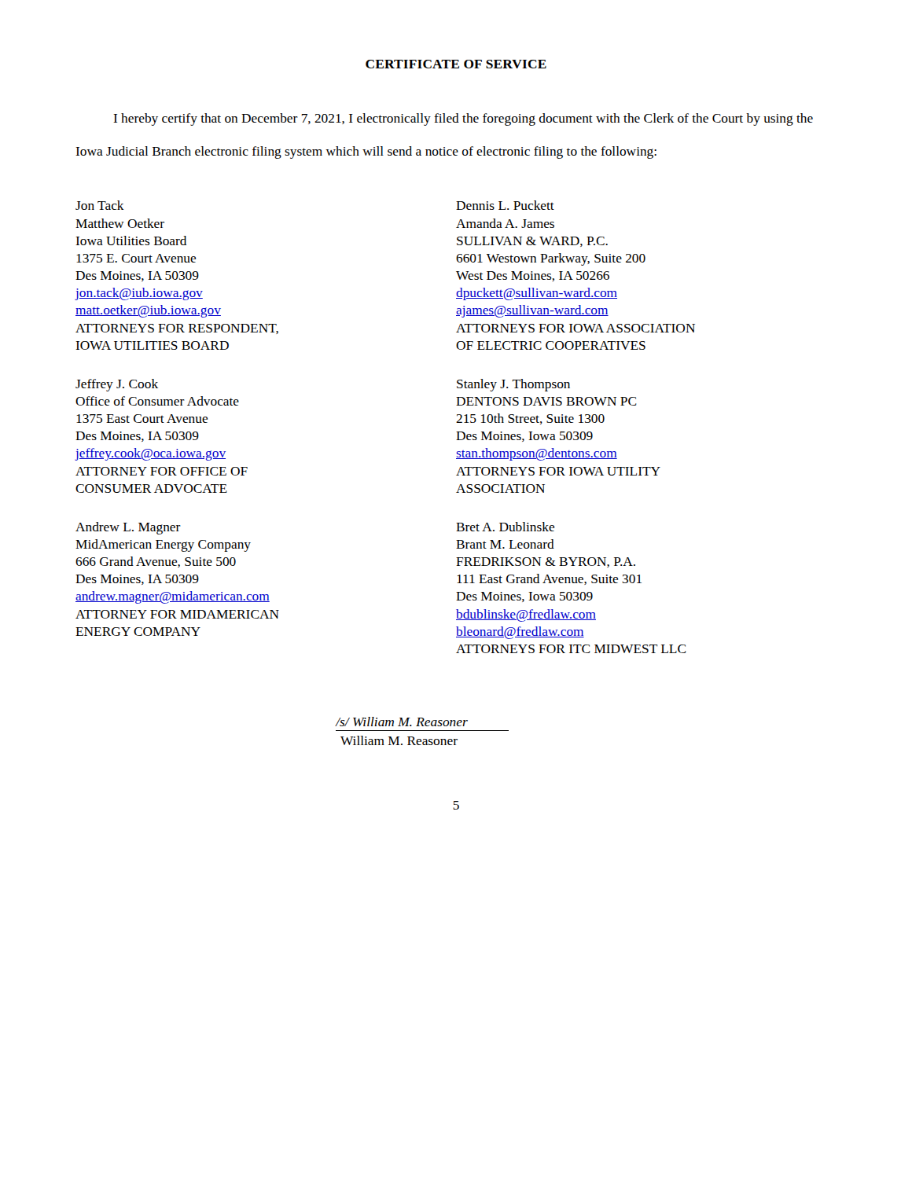CERTIFICATE OF SERVICE
I hereby certify that on December 7, 2021, I electronically filed the foregoing document with the Clerk of the Court by using the Iowa Judicial Branch electronic filing system which will send a notice of electronic filing to the following:
| Jon Tack Matthew Oetker Iowa Utilities Board 1375 E. Court Avenue Des Moines, IA 50309 jon.tack@iub.iowa.gov matt.oetker@iub.iowa.gov ATTORNEYS FOR RESPONDENT, IOWA UTILITIES BOARD | Dennis L. Puckett Amanda A. James SULLIVAN & WARD, P.C. 6601 Westown Parkway, Suite 200 West Des Moines, IA 50266 dpuckett@sullivan-ward.com ajames@sullivan-ward.com ATTORNEYS FOR IOWA ASSOCIATION OF ELECTRIC COOPERATIVES |
| Jeffrey J. Cook Office of Consumer Advocate 1375 East Court Avenue Des Moines, IA 50309 jeffrey.cook@oca.iowa.gov ATTORNEY FOR OFFICE OF CONSUMER ADVOCATE | Stanley J. Thompson DENTONS DAVIS BROWN PC 215 10th Street, Suite 1300 Des Moines, Iowa 50309 stan.thompson@dentons.com ATTORNEYS FOR IOWA UTILITY ASSOCIATION |
| Andrew L. Magner MidAmerican Energy Company 666 Grand Avenue, Suite 500 Des Moines, IA 50309 andrew.magner@midamerican.com ATTORNEY FOR MIDAMERICAN ENERGY COMPANY | Bret A. Dublinske Brant M. Leonard FREDRIKSON & BYRON, P.A. 111 East Grand Avenue, Suite 301 Des Moines, Iowa 50309 bdublinske@fredlaw.com bleonard@fredlaw.com ATTORNEYS FOR ITC MIDWEST LLC |
/s/ William M. Reasoner
William M. Reasoner
5